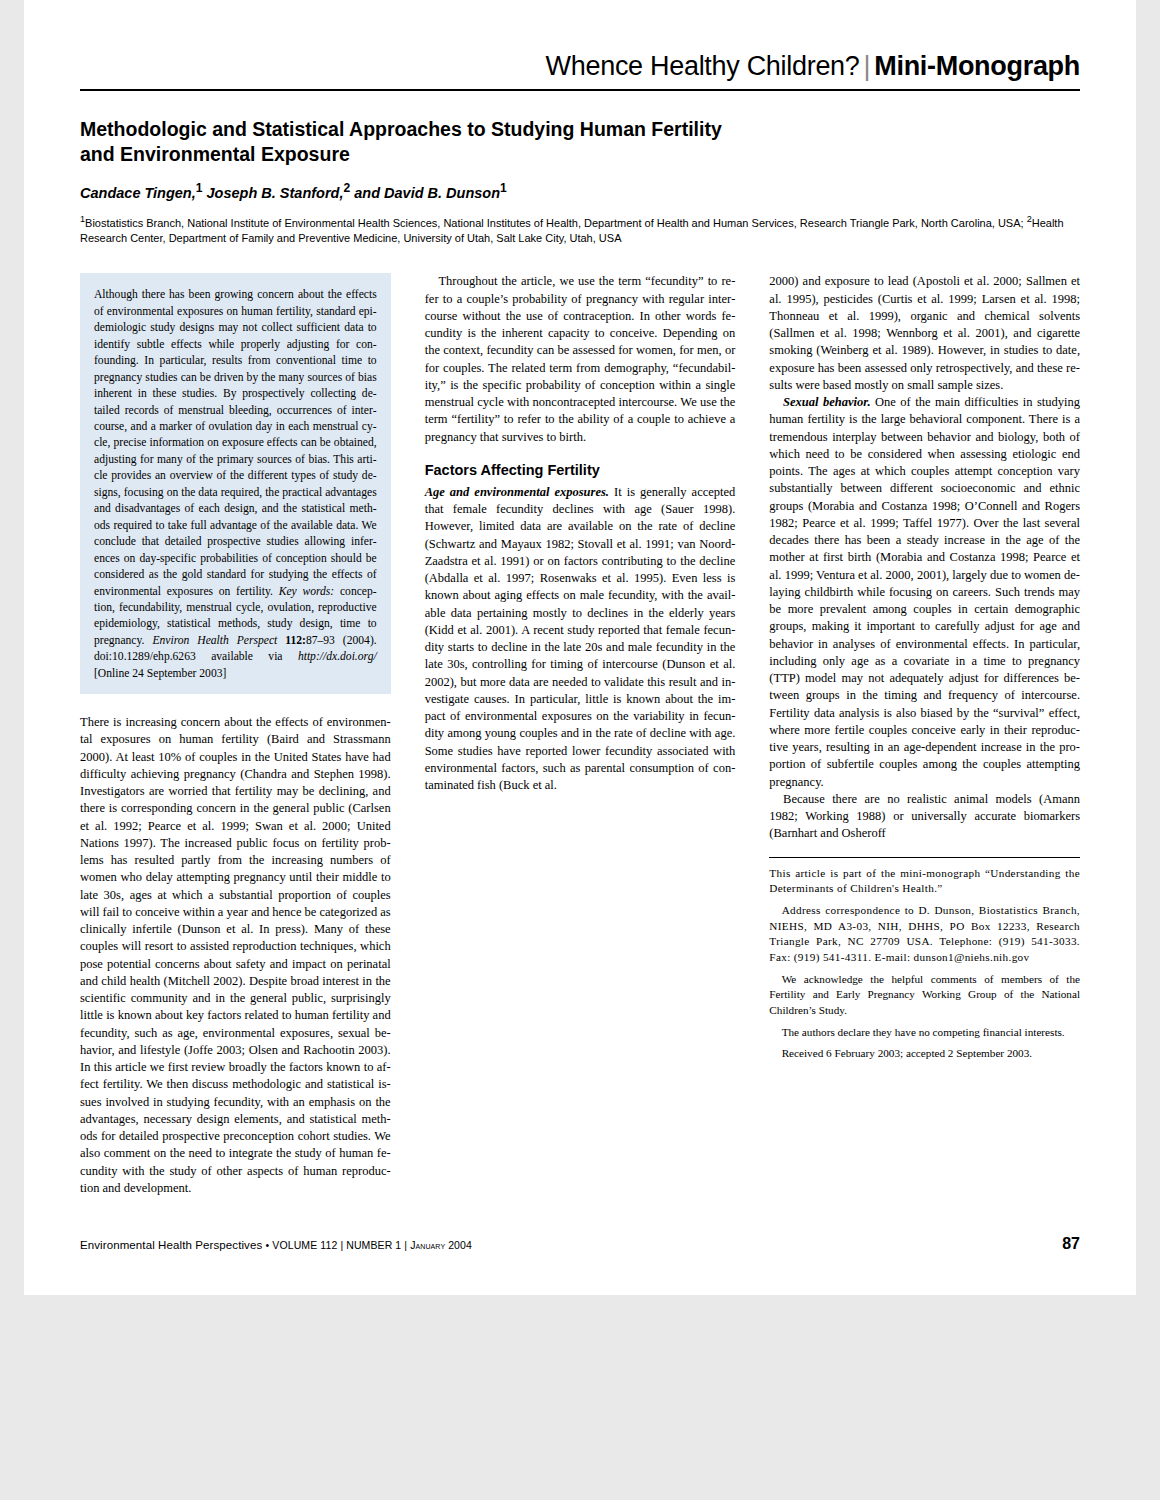Whence Healthy Children?|Mini-Monograph
Methodologic and Statistical Approaches to Studying Human Fertility
and Environmental Exposure
Candace Tingen,1 Joseph B. Stanford,2 and David B. Dunson1
1Biostatistics Branch, National Institute of Environmental Health Sciences, National Institutes of Health, Department of Health and Human Services, Research Triangle Park, North Carolina, USA; 2Health Research Center, Department of Family and Preventive Medicine, University of Utah, Salt Lake City, Utah, USA
Although there has been growing concern about the effects of environmental exposures on human fertility, standard epidemiologic study designs may not collect sufficient data to identify subtle effects while properly adjusting for confounding. In particular, results from conventional time to pregnancy studies can be driven by the many sources of bias inherent in these studies. By prospectively collecting detailed records of menstrual bleeding, occurrences of intercourse, and a marker of ovulation day in each menstrual cycle, precise information on exposure effects can be obtained, adjusting for many of the primary sources of bias. This article provides an overview of the different types of study designs, focusing on the data required, the practical advantages and disadvantages of each design, and the statistical methods required to take full advantage of the available data. We conclude that detailed prospective studies allowing inferences on day-specific probabilities of conception should be considered as the gold standard for studying the effects of environmental exposures on fertility. Key words: conception, fecundability, menstrual cycle, ovulation, reproductive epidemiology, statistical methods, study design, time to pregnancy. Environ Health Perspect 112: 87–93 (2004). doi:10.1289/ehp.6263 available via http://dx.doi.org/ [Online 24 September 2003]
There is increasing concern about the effects of environmental exposures on human fertility (Baird and Strassmann 2000). At least 10% of couples in the United States have had difficulty achieving pregnancy (Chandra and Stephen 1998). Investigators are worried that fertility may be declining, and there is corresponding concern in the general public (Carlsen et al. 1992; Pearce et al. 1999; Swan et al. 2000; United Nations 1997). The increased public focus on fertility problems has resulted partly from the increasing numbers of women who delay attempting pregnancy until their middle to late 30s, ages at which a substantial proportion of couples will fail to conceive within a year and hence be categorized as clinically infertile (Dunson et al. In press). Many of these couples will resort to assisted reproduction techniques, which pose potential concerns about safety and impact on perinatal and child health (Mitchell 2002). Despite broad interest in the scientific community and in the general public, surprisingly little is known about key factors related to human fertility and fecundity, such as age, environmental exposures, sexual behavior, and lifestyle (Joffe 2003; Olsen and Rachootin 2003). In this article we first review broadly the factors known to affect fertility. We then discuss methodologic and statistical issues involved in studying fecundity, with an emphasis on the advantages, necessary design elements, and statistical methods for detailed prospective preconception cohort studies. We also comment on the need to integrate the study of human fecundity with the study of other aspects of human reproduction and development.
Throughout the article, we use the term “fecundity” to refer to a couple’s probability of pregnancy with regular intercourse without the use of contraception. In other words fecundity is the inherent capacity to conceive. Depending on the context, fecundity can be assessed for women, for men, or for couples. The related term from demography, “fecundability,” is the specific probability of conception within a single menstrual cycle with noncontracepted intercourse. We use the term “fertility” to refer to the ability of a couple to achieve a pregnancy that survives to birth.
Factors Affecting Fertility
Age and environmental exposures. It is generally accepted that female fecundity declines with age (Sauer 1998). However, limited data are available on the rate of decline (Schwartz and Mayaux 1982; Stovall et al. 1991; van Noord-Zaadstra et al. 1991) or on factors contributing to the decline (Abdalla et al. 1997; Rosenwaks et al. 1995). Even less is known about aging effects on male fecundity, with the available data pertaining mostly to declines in the elderly years (Kidd et al. 2001). A recent study reported that female fecundity starts to decline in the late 20s and male fecundity in the late 30s, controlling for timing of intercourse (Dunson et al. 2002), but more data are needed to validate this result and investigate causes. In particular, little is known about the impact of environmental exposures on the variability in fecundity among young couples and in the rate of decline with age. Some studies have reported lower fecundity associated with environmental factors, such as parental consumption of contaminated fish (Buck et al.
2000) and exposure to lead (Apostoli et al. 2000; Sallmen et al. 1995), pesticides (Curtis et al. 1999; Larsen et al. 1998; Thonneau et al. 1999), organic and chemical solvents (Sallmen et al. 1998; Wennborg et al. 2001), and cigarette smoking (Weinberg et al. 1989). However, in studies to date, exposure has been assessed only retrospectively, and these results were based mostly on small sample sizes.
Sexual behavior. One of the main difficulties in studying human fertility is the large behavioral component. There is a tremendous interplay between behavior and biology, both of which need to be considered when assessing etiologic end points. The ages at which couples attempt conception vary substantially between different socioeconomic and ethnic groups (Morabia and Costanza 1998; O’Connell and Rogers 1982; Pearce et al. 1999; Taffel 1977). Over the last several decades there has been a steady increase in the age of the mother at first birth (Morabia and Costanza 1998; Pearce et al. 1999; Ventura et al. 2000, 2001), largely due to women delaying childbirth while focusing on careers. Such trends may be more prevalent among couples in certain demographic groups, making it important to carefully adjust for age and behavior in analyses of environmental effects. In particular, including only age as a covariate in a time to pregnancy (TTP) model may not adequately adjust for differences between groups in the timing and frequency of intercourse. Fertility data analysis is also biased by the “survival” effect, where more fertile couples conceive early in their reproductive years, resulting in an age-dependent increase in the proportion of subfertile couples among the couples attempting pregnancy.
Because there are no realistic animal models (Amann 1982; Working 1988) or universally accurate biomarkers (Barnhart and Osheroff
This article is part of the mini-monograph “Understanding the Determinants of Children's Health.”
Address correspondence to D. Dunson, Biostatistics Branch, NIEHS, MD A3-03, NIH, DHHS, PO Box 12233, Research Triangle Park, NC 27709 USA. Telephone: (919) 541-3033. Fax: (919) 541-4311. E-mail: dunson1@niehs.nih.gov
We acknowledge the helpful comments of members of the Fertility and Early Pregnancy Working Group of the National Children’s Study.
The authors declare they have no competing financial interests.
Received 6 February 2003; accepted 2 September 2003.
Environmental Health Perspectives • VOLUME 112 | NUMBER 1 | January 2004
87